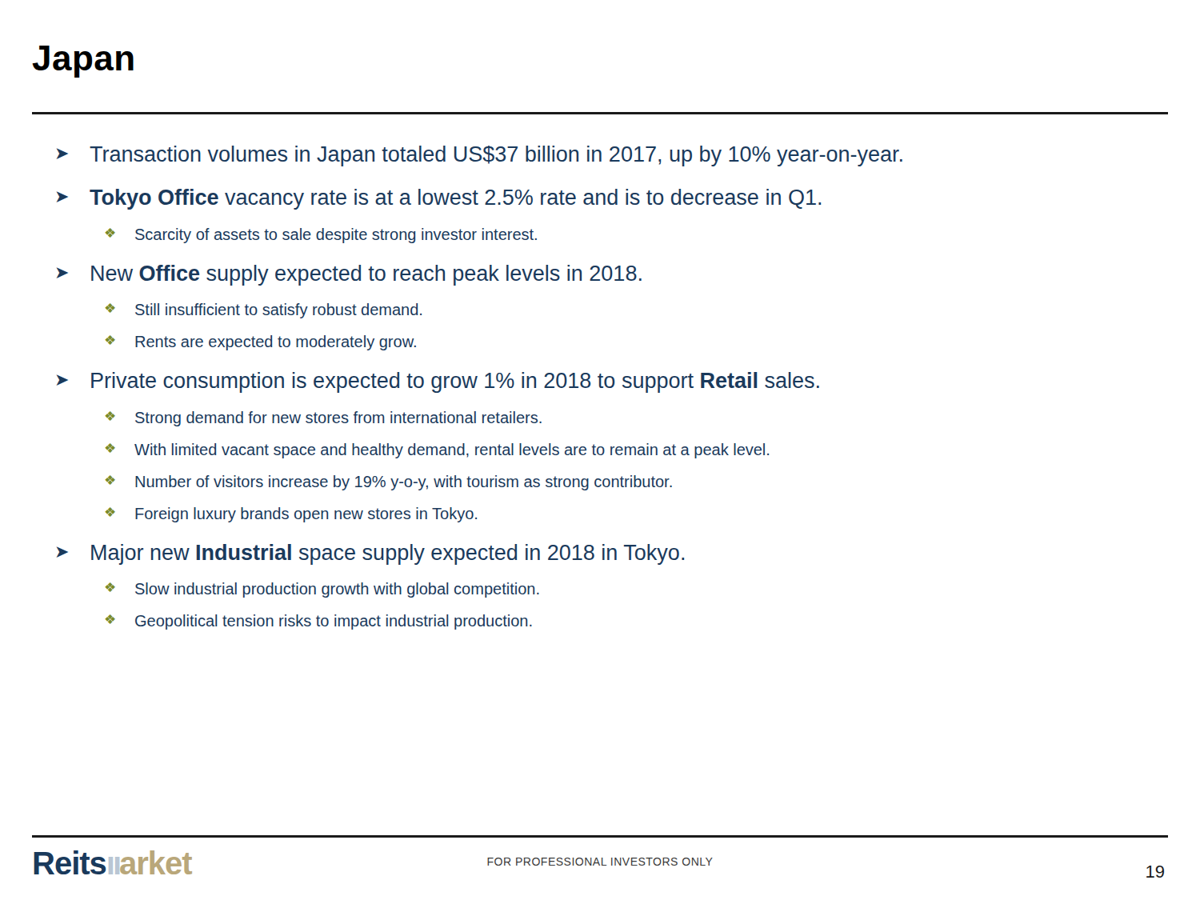Japan
Transaction volumes in Japan totaled US$37 billion in 2017, up by 10% year-on-year.
Tokyo Office vacancy rate is at a lowest 2.5% rate and is to decrease in Q1.
Scarcity of assets to sale despite strong investor interest.
New Office supply expected to reach peak levels in 2018.
Still insufficient to satisfy robust demand.
Rents are expected to moderately grow.
Private consumption is expected to grow 1% in 2018 to support Retail sales.
Strong demand for new stores from international retailers.
With limited vacant space and healthy demand, rental levels are to remain at a peak level.
Number of visitors increase by 19% y-o-y, with tourism as strong contributor.
Foreign luxury brands open new stores in Tokyo.
Major new Industrial space supply expected in 2018 in Tokyo.
Slow industrial production growth with global competition.
Geopolitical tension risks to impact industrial production.
FOR PROFESSIONAL INVESTORS ONLY
19
Reits ıı arket